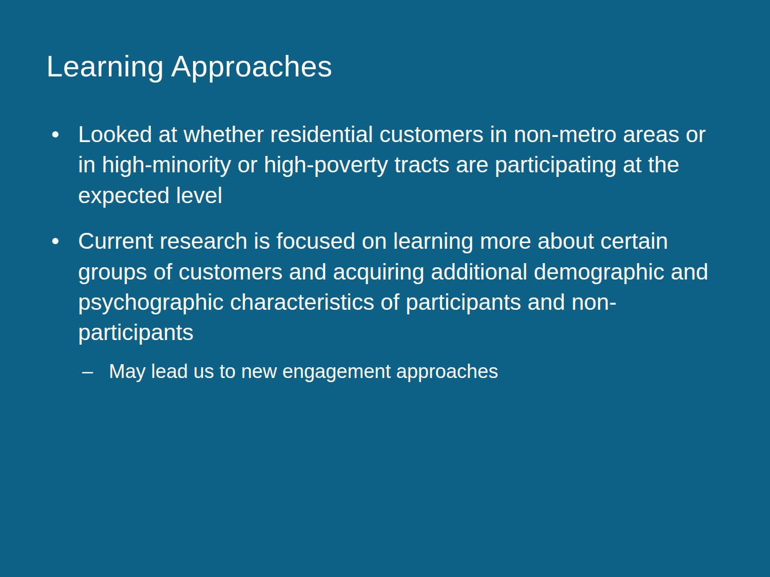Learning Approaches
Looked at whether residential customers in non-metro areas or in high-minority or high-poverty tracts are participating at the expected level
Current research is focused on learning more about certain groups of customers and acquiring additional demographic and psychographic characteristics of participants and non-participants
May lead us to new engagement approaches